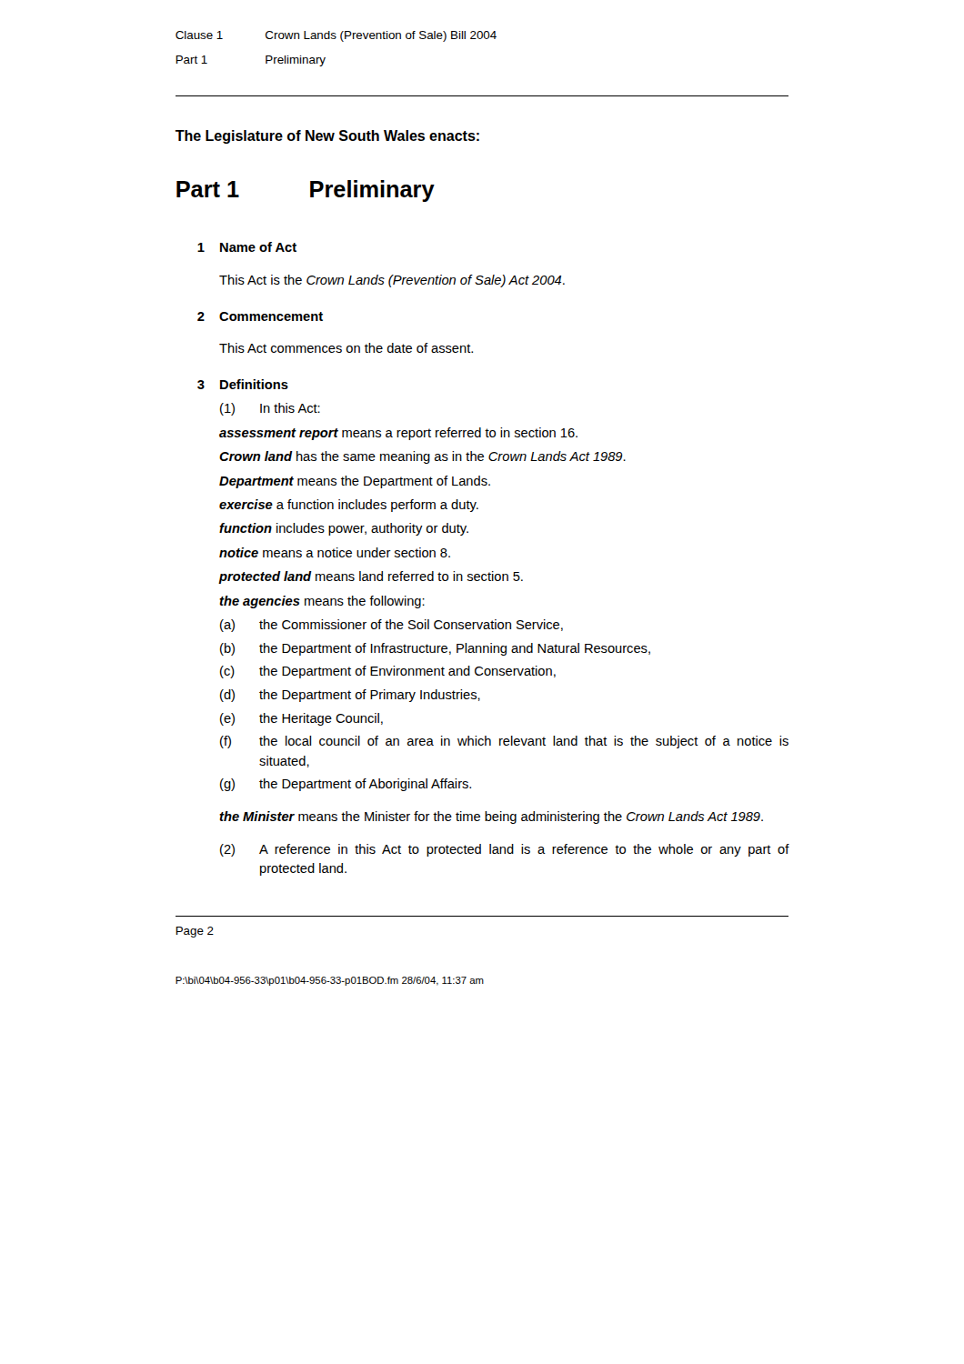Clause 1 Crown Lands (Prevention of Sale) Bill 2004
Part 1 Preliminary
The Legislature of New South Wales enacts:
Part 1 Preliminary
1 Name of Act
This Act is the Crown Lands (Prevention of Sale) Act 2004.
2 Commencement
This Act commences on the date of assent.
3 Definitions
(1) In this Act:
assessment report means a report referred to in section 16.
Crown land has the same meaning as in the Crown Lands Act 1989.
Department means the Department of Lands.
exercise a function includes perform a duty.
function includes power, authority or duty.
notice means a notice under section 8.
protected land means land referred to in section 5.
the agencies means the following:
(a) the Commissioner of the Soil Conservation Service,
(b) the Department of Infrastructure, Planning and Natural Resources,
(c) the Department of Environment and Conservation,
(d) the Department of Primary Industries,
(e) the Heritage Council,
(f) the local council of an area in which relevant land that is the subject of a notice is situated,
(g) the Department of Aboriginal Affairs.
the Minister means the Minister for the time being administering the Crown Lands Act 1989.
(2) A reference in this Act to protected land is a reference to the whole or any part of protected land.
Page 2
P:\bi\04\b04-956-33\p01\b04-956-33-p01BOD.fm 28/6/04, 11:37 am